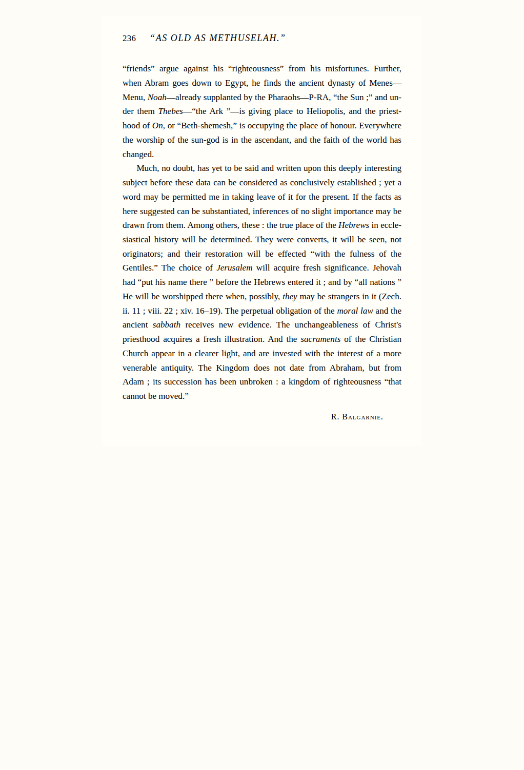236 “As Old as Methuselah.”
“friends” argue against his “righteousness” from his misfortunes. Further, when Abram goes down to Egypt, he finds the ancient dynasty of Menes—Menu, Noah—already supplanted by the Pharaohs—P-RA, “the Sun ;” and under them Thebes—“the Ark ”—is giving place to Heliopolis, and the priesthood of On, or “Beth-shemesh,” is occupying the place of honour. Everywhere the worship of the sun-god is in the ascendant, and the faith of the world has changed.
Much, no doubt, has yet to be said and written upon this deeply interesting subject before these data can be considered as conclusively established ; yet a word may be permitted me in taking leave of it for the present. If the facts as here suggested can be substantiated, inferences of no slight importance may be drawn from them. Among others, these : the true place of the Hebrews in ecclesiastical history will be determined. They were converts, it will be seen, not originators; and their restoration will be effected “with the fulness of the Gentiles.” The choice of Jerusalem will acquire fresh significance. Jehovah had “put his name there ” before the Hebrews entered it ; and by “all nations ” He will be worshipped there when, possibly, they may be strangers in it (Zech. ii. 11 ; viii. 22 ; xiv. 16–19). The perpetual obligation of the moral law and the ancient sabbath receives new evidence. The unchangeableness of Christ's priesthood acquires a fresh illustration. And the sacraments of the Christian Church appear in a clearer light, and are invested with the interest of a more venerable antiquity. The Kingdom does not date from Abraham, but from Adam ; its succession has been unbroken : a kingdom of righteousness “that cannot be moved.”
R. Balgarnie.